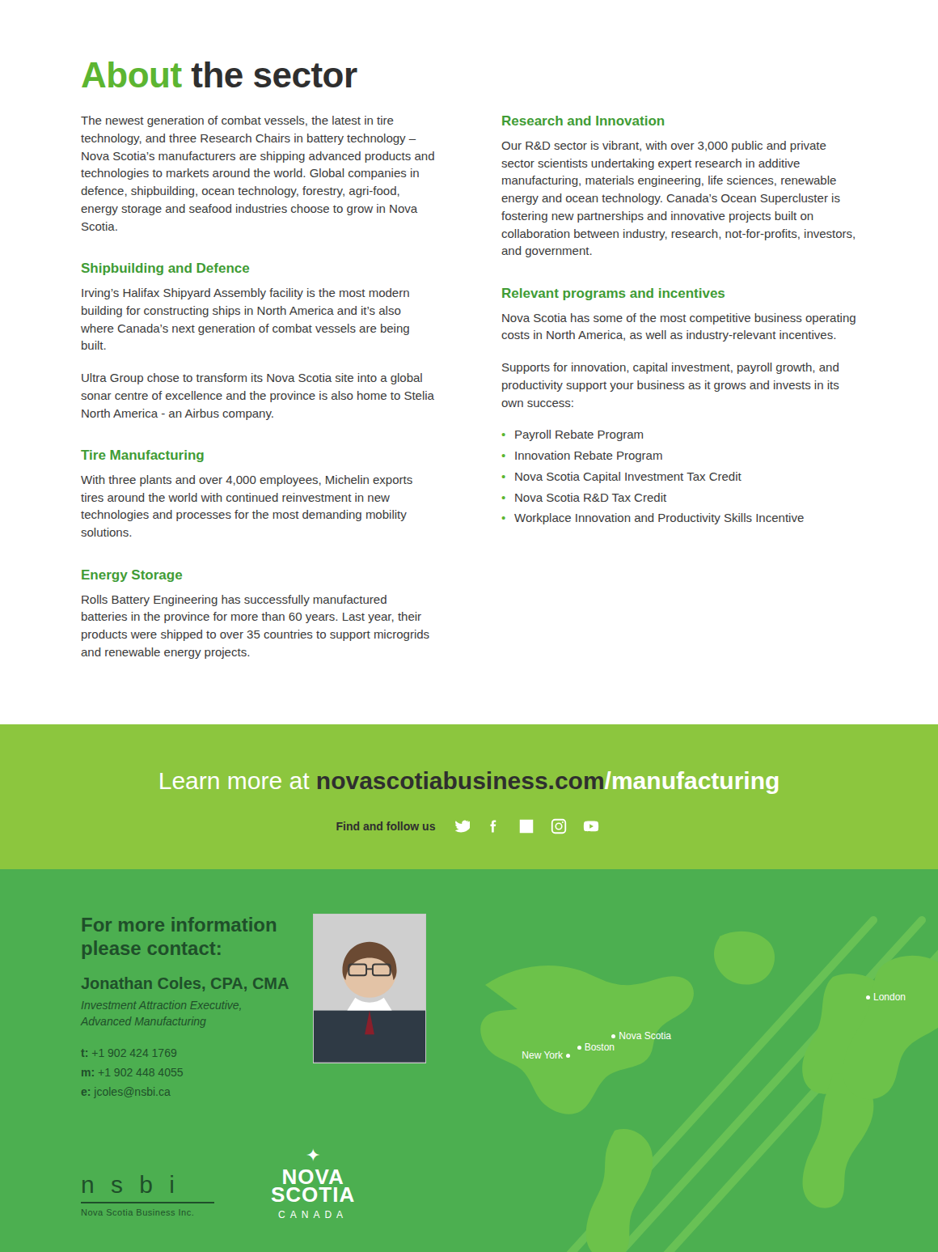About the sector
The newest generation of combat vessels, the latest in tire technology, and three Research Chairs in battery technology – Nova Scotia’s manufacturers are shipping advanced products and technologies to markets around the world. Global companies in defence, shipbuilding, ocean technology, forestry, agri-food, energy storage and seafood industries choose to grow in Nova Scotia.
Shipbuilding and Defence
Irving’s Halifax Shipyard Assembly facility is the most modern building for constructing ships in North America and it’s also where Canada’s next generation of combat vessels are being built.
Ultra Group chose to transform its Nova Scotia site into a global sonar centre of excellence and the province is also home to Stelia North America - an Airbus company.
Tire Manufacturing
With three plants and over 4,000 employees, Michelin exports tires around the world with continued reinvestment in new technologies and processes for the most demanding mobility solutions.
Energy Storage
Rolls Battery Engineering has successfully manufactured batteries in the province for more than 60 years. Last year, their products were shipped to over 35 countries to support microgrids and renewable energy projects.
Research and Innovation
Our R&D sector is vibrant, with over 3,000 public and private sector scientists undertaking expert research in additive manufacturing, materials engineering, life sciences, renewable energy and ocean technology. Canada’s Ocean Supercluster is fostering new partnerships and innovative projects built on collaboration between industry, research, not-for-profits, investors, and government.
Relevant programs and incentives
Nova Scotia has some of the most competitive business operating costs in North America, as well as industry-relevant incentives.
Supports for innovation, capital investment, payroll growth, and productivity support your business as it grows and invests in its own success:
Payroll Rebate Program
Innovation Rebate Program
Nova Scotia Capital Investment Tax Credit
Nova Scotia R&D Tax Credit
Workplace Innovation and Productivity Skills Incentive
Learn more at novascotiabusiness.com/manufacturing
Find and follow us
London Nova Scotia Boston New York
For more information
please contact:
Jonathan Coles, CPA, CMA
Investment Attraction Executive,
Advanced Manufacturing
t: +1 902 424 1769
m: +1 902 448 4055
e: jcoles@nsbi.ca
n s b i
Nova Scotia Business Inc.
✦
NOVA
SCOTIA
CANADA